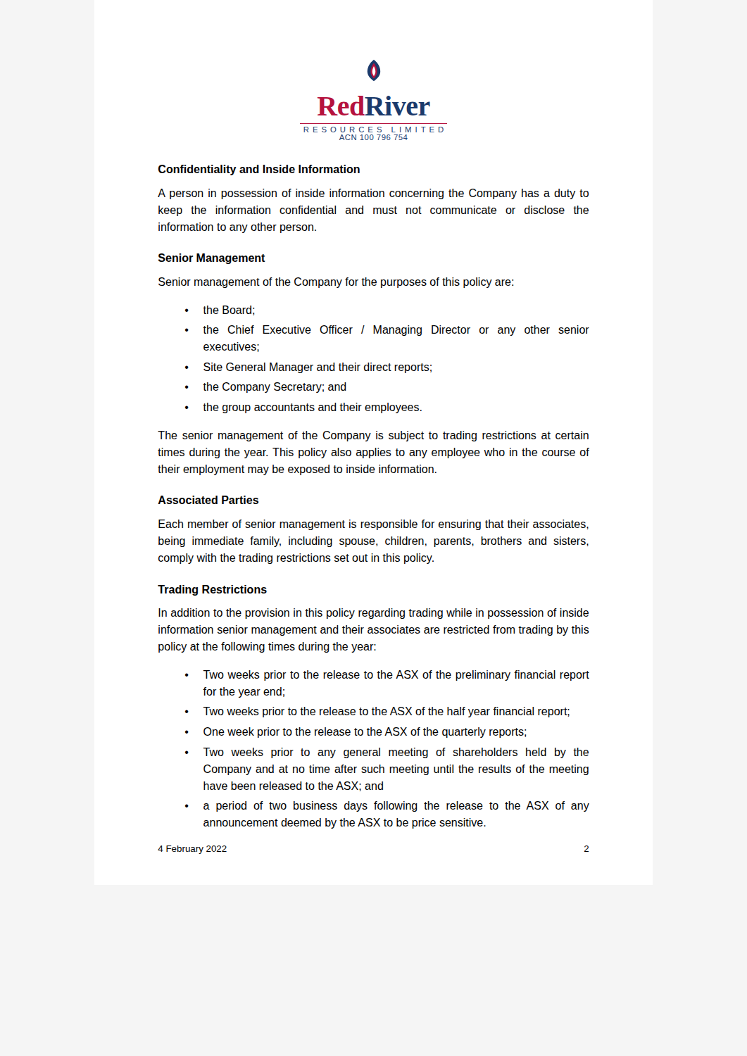Red River
RESOURCES LIMITED
ACN 100 796 754
Confidentiality and Inside Information
A person in possession of inside information concerning the Company has a duty to keep the information confidential and must not communicate or disclose the information to any other person.
Senior Management
Senior management of the Company for the purposes of this policy are:
the Board;
the Chief Executive Officer / Managing Director or any other senior executives;
Site General Manager and their direct reports;
the Company Secretary; and
the group accountants and their employees.
The senior management of the Company is subject to trading restrictions at certain times during the year. This policy also applies to any employee who in the course of their employment may be exposed to inside information.
Associated Parties
Each member of senior management is responsible for ensuring that their associates, being immediate family, including spouse, children, parents, brothers and sisters, comply with the trading restrictions set out in this policy.
Trading Restrictions
In addition to the provision in this policy regarding trading while in possession of inside information senior management and their associates are restricted from trading by this policy at the following times during the year:
Two weeks prior to the release to the ASX of the preliminary financial report for the year end;
Two weeks prior to the release to the ASX of the half year financial report;
One week prior to the release to the ASX of the quarterly reports;
Two weeks prior to any general meeting of shareholders held by the Company and at no time after such meeting until the results of the meeting have been released to the ASX; and
a period of two business days following the release to the ASX of any announcement deemed by the ASX to be price sensitive.
4 February 2022 2